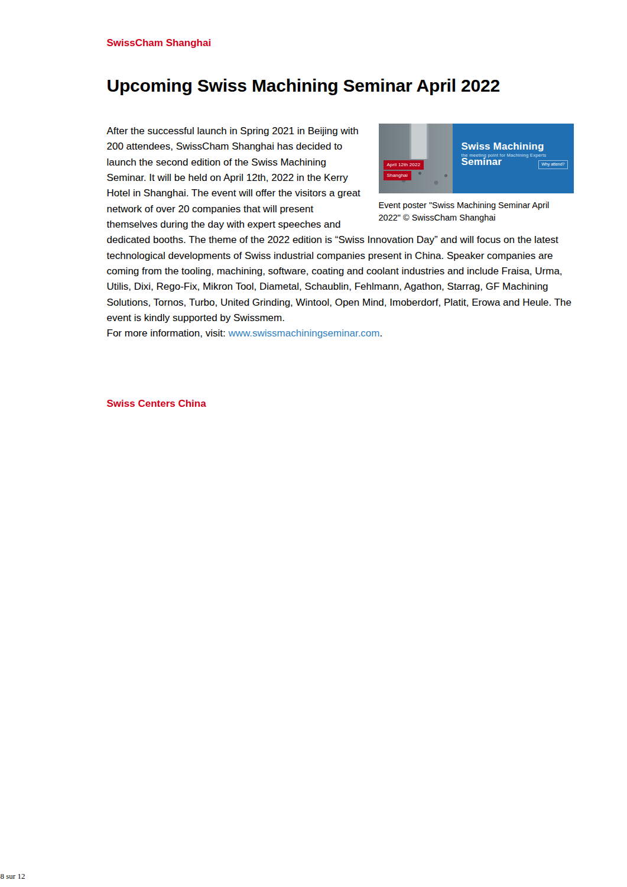SwissCham Shanghai
Upcoming Swiss Machining Seminar April 2022
Swiss Machining Seminar
the meeting point for Machining Experts
April 12th 2022
Shanghai
Why attend?
Event poster "Swiss Machining Seminar April 2022" © SwissCham Shanghai
After the successful launch in Spring 2021 in Beijing with 200 attendees, SwissCham Shanghai has decided to launch the second edition of the Swiss Machining Seminar. It will be held on April 12th, 2022 in the Kerry Hotel in Shanghai. The event will offer the visitors a great network of over 20 companies that will present themselves during the day with expert speeches and dedicated booths. The theme of the 2022 edition is “Swiss Innovation Day” and will focus on the latest technological developments of Swiss industrial companies present in China. Speaker companies are coming from the tooling, machining, software, coating and coolant industries and include Fraisa, Urma, Utilis, Dixi, Rego-Fix, Mikron Tool, Diametal, Schaublin, Fehlmann, Agathon, Starrag, GF Machining Solutions, Tornos, Turbo, United Grinding, Wintool, Open Mind, Imoberdorf, Platit, Erowa and Heule. The event is kindly supported by Swissmem.
For more information, visit: www.swissmachiningseminar.com.
Swiss Centers China
8 sur 12